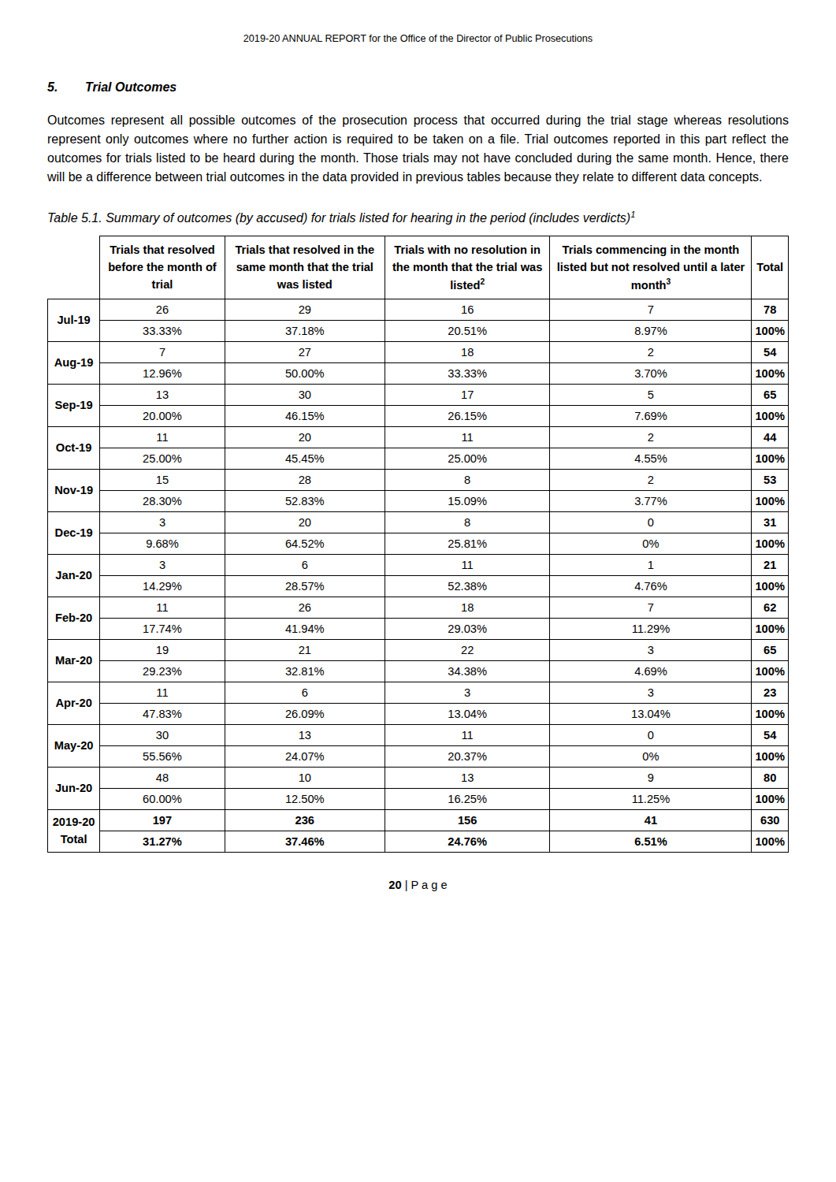2019-20 ANNUAL REPORT for the Office of the Director of Public Prosecutions
5. Trial Outcomes
Outcomes represent all possible outcomes of the prosecution process that occurred during the trial stage whereas resolutions represent only outcomes where no further action is required to be taken on a file. Trial outcomes reported in this part reflect the outcomes for trials listed to be heard during the month. Those trials may not have concluded during the same month. Hence, there will be a difference between trial outcomes in the data provided in previous tables because they relate to different data concepts.
Table 5.1. Summary of outcomes (by accused) for trials listed for hearing in the period (includes verdicts)1
| | Trials that resolved before the month of trial | Trials that resolved in the same month that the trial was listed | Trials with no resolution in the month that the trial was listed 2 | Trials commencing in the month listed but not resolved until a later month 3 | Total |
| --- | --- | --- | --- | --- | --- |
| Jul-19 | 26 | 29 | 16 | 7 | 78 |
| 33.33% | 37.18% | 20.51% | 8.97% | 100% |
| Aug-19 | 7 | 27 | 18 | 2 | 54 |
| 12.96% | 50.00% | 33.33% | 3.70% | 100% |
| Sep-19 | 13 | 30 | 17 | 5 | 65 |
| 20.00% | 46.15% | 26.15% | 7.69% | 100% |
| Oct-19 | 11 | 20 | 11 | 2 | 44 |
| 25.00% | 45.45% | 25.00% | 4.55% | 100% |
| Nov-19 | 15 | 28 | 8 | 2 | 53 |
| 28.30% | 52.83% | 15.09% | 3.77% | 100% |
| Dec-19 | 3 | 20 | 8 | 0 | 31 |
| 9.68% | 64.52% | 25.81% | 0% | 100% |
| Jan-20 | 3 | 6 | 11 | 1 | 21 |
| 14.29% | 28.57% | 52.38% | 4.76% | 100% |
| Feb-20 | 11 | 26 | 18 | 7 | 62 |
| 17.74% | 41.94% | 29.03% | 11.29% | 100% |
| Mar-20 | 19 | 21 | 22 | 3 | 65 |
| 29.23% | 32.81% | 34.38% | 4.69% | 100% |
| Apr-20 | 11 | 6 | 3 | 3 | 23 |
| 47.83% | 26.09% | 13.04% | 13.04% | 100% |
| May-20 | 30 | 13 | 11 | 0 | 54 |
| 55.56% | 24.07% | 20.37% | 0% | 100% |
| Jun-20 | 48 | 10 | 13 | 9 | 80 |
| 60.00% | 12.50% | 16.25% | 11.25% | 100% |
| 2019-20 Total | 197 | 236 | 156 | 41 | 630 |
| 31.27% | 37.46% | 24.76% | 6.51% | 100% |
20 | P a g e